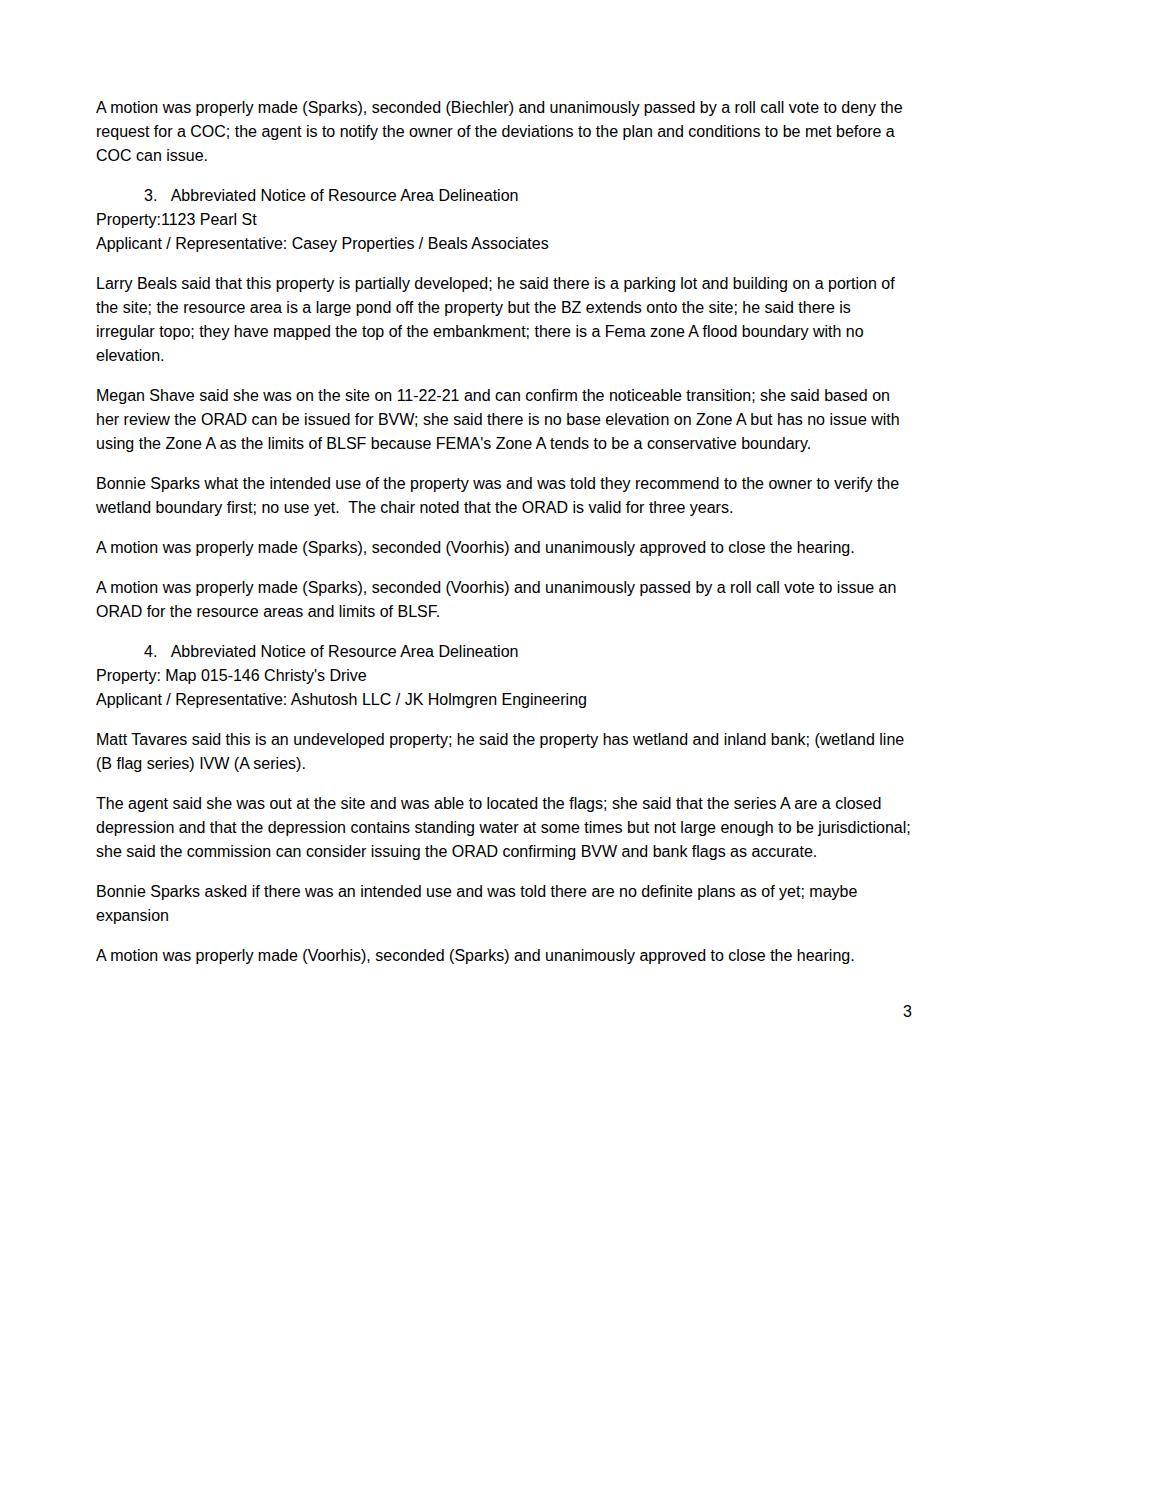A motion was properly made (Sparks), seconded (Biechler) and unanimously passed by a roll call vote to deny the request for a COC; the agent is to notify the owner of the deviations to the plan and conditions to be met before a COC can issue.
3. Abbreviated Notice of Resource Area Delineation
Property:1123 Pearl St
Applicant / Representative: Casey Properties / Beals Associates
Larry Beals said that this property is partially developed; he said there is a parking lot and building on a portion of the site; the resource area is a large pond off the property but the BZ extends onto the site; he said there is irregular topo; they have mapped the top of the embankment; there is a Fema zone A flood boundary with no elevation.
Megan Shave said she was on the site on 11-22-21 and can confirm the noticeable transition; she said based on her review the ORAD can be issued for BVW; she said there is no base elevation on Zone A but has no issue with using the Zone A as the limits of BLSF because FEMA's Zone A tends to be a conservative boundary.
Bonnie Sparks what the intended use of the property was and was told they recommend to the owner to verify the wetland boundary first; no use yet. The chair noted that the ORAD is valid for three years.
A motion was properly made (Sparks), seconded (Voorhis) and unanimously approved to close the hearing.
A motion was properly made (Sparks), seconded (Voorhis) and unanimously passed by a roll call vote to issue an ORAD for the resource areas and limits of BLSF.
4. Abbreviated Notice of Resource Area Delineation
Property: Map 015-146 Christy's Drive
Applicant / Representative: Ashutosh LLC / JK Holmgren Engineering
Matt Tavares said this is an undeveloped property; he said the property has wetland and inland bank; (wetland line (B flag series) IVW (A series).
The agent said she was out at the site and was able to located the flags; she said that the series A are a closed depression and that the depression contains standing water at some times but not large enough to be jurisdictional; she said the commission can consider issuing the ORAD confirming BVW and bank flags as accurate.
Bonnie Sparks asked if there was an intended use and was told there are no definite plans as of yet; maybe expansion
A motion was properly made (Voorhis), seconded (Sparks) and unanimously approved to close the hearing.
3